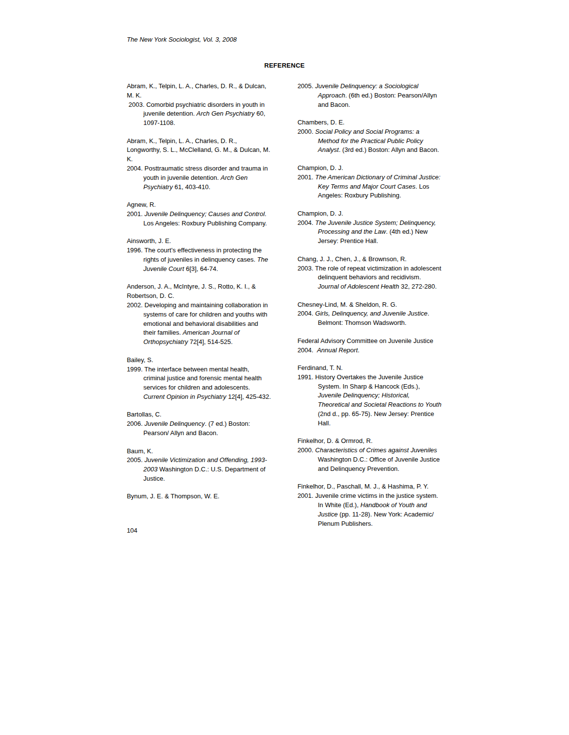The New York Sociologist, Vol. 3, 2008
REFERENCE
Abram, K., Telpin, L. A., Charles, D. R., & Dulcan, M. K.
2003. Comorbid psychiatric disorders in youth in juvenile detention. Arch Gen Psychiatry 60, 1097-1108.
Abram, K., Telpin, L. A., Charles, D. R., Longworthy, S. L., McClelland, G. M., & Dulcan, M. K.
2004. Posttraumatic stress disorder and trauma in youth in juvenile detention. Arch Gen Psychiatry 61, 403-410.
Agnew, R.
2001. Juvenile Delinquency; Causes and Control. Los Angeles: Roxbury Publishing Company.
Ainsworth, J. E.
1996. The court's effectiveness in protecting the rights of juveniles in delinquency cases. The Juvenile Court 6[3], 64-74.
Anderson, J. A., McIntyre, J. S., Rotto, K. I., & Robertson, D. C.
2002. Developing and maintaining collaboration in systems of care for children and youths with emotional and behavioral disabilities and their families. American Journal of Orthopsychiatry 72[4], 514-525.
Bailey, S.
1999. The interface between mental health, criminal justice and forensic mental health services for children and adolescents. Current Opinion in Psychiatry 12[4], 425-432.
Bartollas, C.
2006. Juvenile Delinquency. (7 ed.) Boston: Pearson/ Allyn and Bacon.
Baum, K.
2005. Juvenile Victimization and Offending, 1993-2003 Washington D.C.: U.S. Department of Justice.
Bynum, J. E. & Thompson, W. E.
2005. Juvenile Delinquency: a Sociological Approach. (6th ed.) Boston: Pearson/Allyn and Bacon.
Chambers, D. E.
2000. Social Policy and Social Programs: a Method for the Practical Public Policy Analyst. (3rd ed.) Boston: Allyn and Bacon.
Champion, D. J.
2001. The American Dictionary of Criminal Justice: Key Terms and Major Court Cases. Los Angeles: Roxbury Publishing.
Champion, D. J.
2004. The Juvenile Justice System; Delinquency, Processing and the Law. (4th ed.) New Jersey: Prentice Hall.
Chang, J. J., Chen, J., & Brownson, R.
2003. The role of repeat victimization in adolescent delinquent behaviors and recidivism. Journal of Adolescent Health 32, 272-280.
Chesney-Lind, M. & Sheldon, R. G.
2004. Girls, Delinquency, and Juvenile Justice. Belmont: Thomson Wadsworth.
Federal Advisory Committee on Juvenile Justice
2004. Annual Report.
Ferdinand, T. N.
1991. History Overtakes the Juvenile Justice System. In Sharp & Hancock (Eds.), Juvenile Delinquency; Historical, Theoretical and Societal Reactions to Youth (2nd d., pp. 65-75). New Jersey: Prentice Hall.
Finkelhor, D. & Ormrod, R.
2000. Characteristics of Crimes against Juveniles Washington D.C.: Office of Juvenile Justice and Delinquency Prevention.
Finkelhor, D., Paschall, M. J., & Hashima, P. Y.
2001. Juvenile crime victims in the justice system. In White (Ed.), Handbook of Youth and Justice (pp. 11-28). New York: Academic/ Plenum Publishers.
104